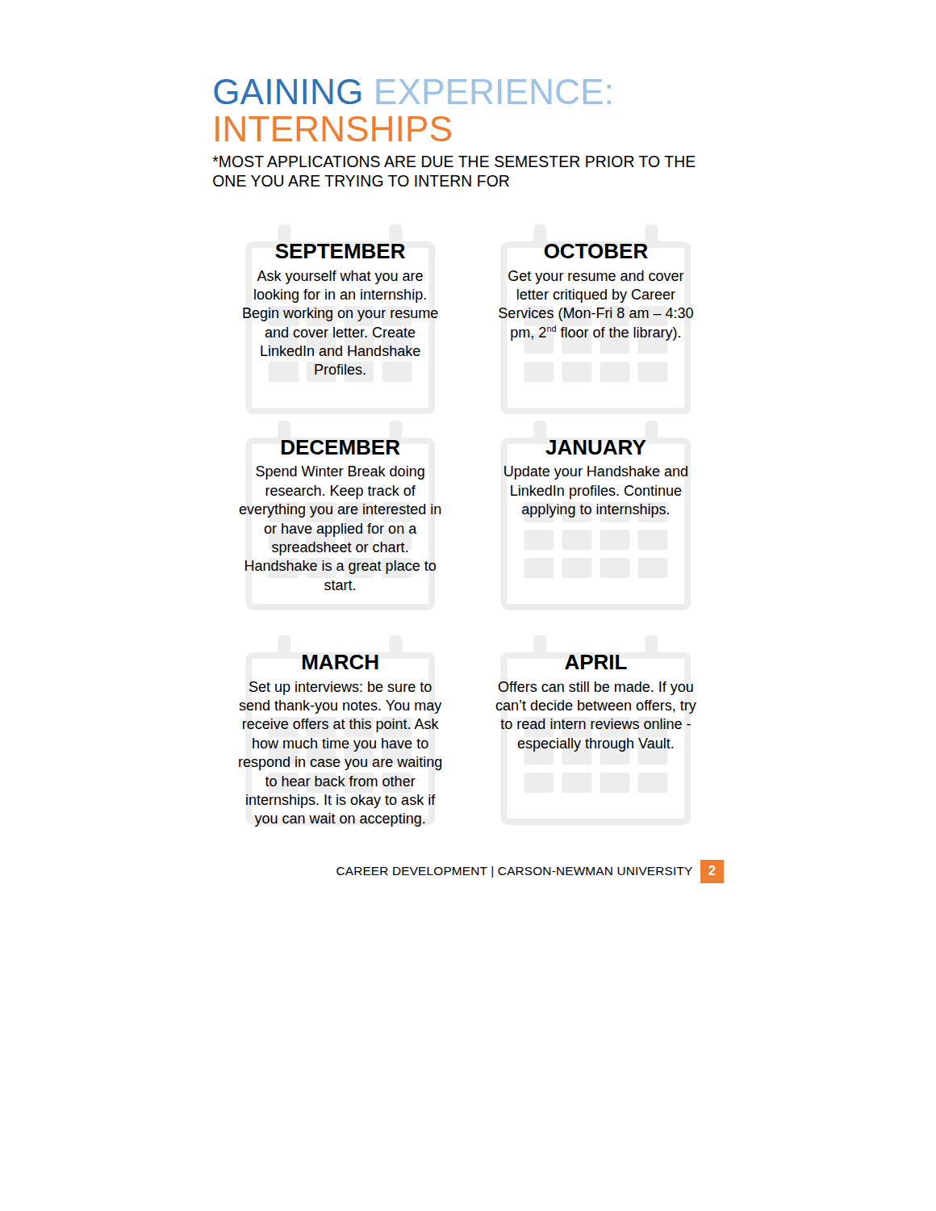GAINING EXPERIENCE: INTERNSHIPS
*MOST APPLICATIONS ARE DUE THE SEMESTER PRIOR TO THE ONE YOU ARE TRYING TO INTERN FOR
| SEPTEMBER Ask yourself what you are looking for in an internship. Begin working on your resume and cover letter. Create LinkedIn and Handshake Profiles. | OCTOBER Get your resume and cover letter critiqued by Career Services (Mon-Fri 8 am – 4:30 pm, 2 nd floor of the library). |
| DECEMBER Spend Winter Break doing research. Keep track of everything you are interested in or have applied for on a spreadsheet or chart. Handshake is a great place to start. | JANUARY Update your Handshake and LinkedIn profiles. Continue applying to internships. |
| MARCH Set up interviews: be sure to send thank-you notes. You may receive offers at this point. Ask how much time you have to respond in case you are waiting to hear back from other internships. It is okay to ask if you can wait on accepting. | APRIL Offers can still be made. If you can’t decide between offers, try to read intern reviews online - especially through Vault. |
CAREER DEVELOPMENT | CARSON-NEWMAN UNIVERSITY 2